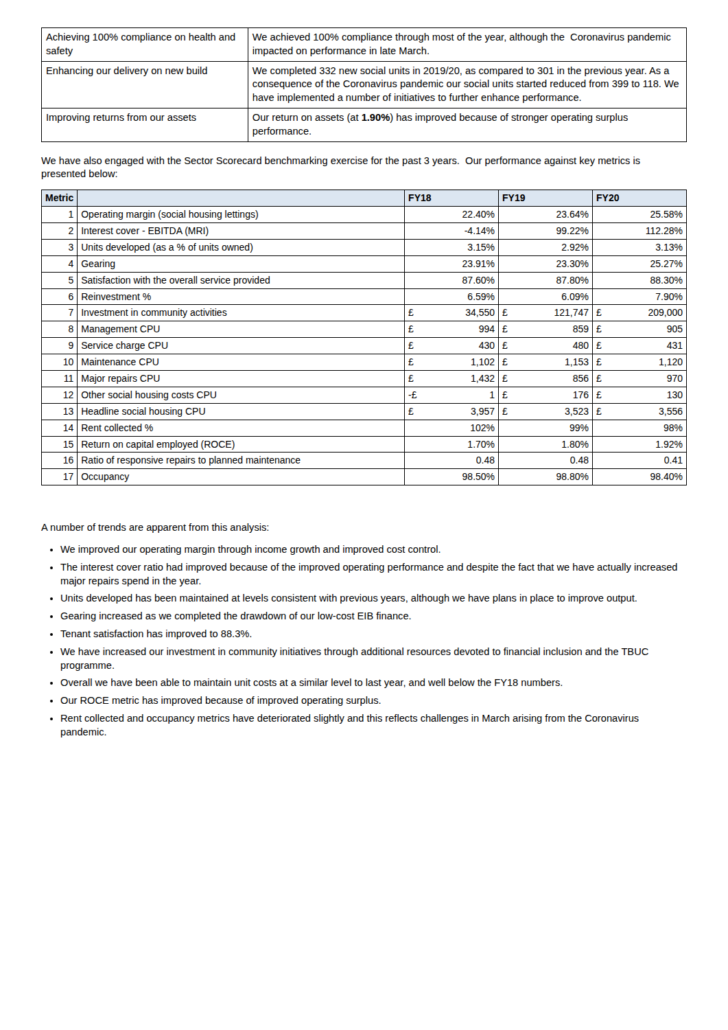| Achieving 100% compliance on health and safety | We achieved 100% compliance through most of the year, although the Coronavirus pandemic impacted on performance in late March. |
| Enhancing our delivery on new build | We completed 332 new social units in 2019/20, as compared to 301 in the previous year. As a consequence of the Coronavirus pandemic our social units started reduced from 399 to 118. We have implemented a number of initiatives to further enhance performance. |
| Improving returns from our assets | Our return on assets (at 1.90% ) has improved because of stronger operating surplus performance. |
We have also engaged with the Sector Scorecard benchmarking exercise for the past 3 years. Our performance against key metrics is presented below:
| Metric | | FY18 | FY19 | FY20 |
| --- | --- | --- | --- | --- |
| 1 | Operating margin (social housing lettings) | | 22.40% | | 23.64% | | 25.58% |
| 2 | Interest cover - EBITDA (MRI) | | -4.14% | | 99.22% | | 112.28% |
| 3 | Units developed (as a % of units owned) | | 3.15% | | 2.92% | | 3.13% |
| 4 | Gearing | | 23.91% | | 23.30% | | 25.27% |
| 5 | Satisfaction with the overall service provided | | 87.60% | | 87.80% | | 88.30% |
| 6 | Reinvestment % | | 6.59% | | 6.09% | | 7.90% |
| 7 | Investment in community activities | £ | 34,550 | £ | 121,747 | £ | 209,000 |
| 8 | Management CPU | £ | 994 | £ | 859 | £ | 905 |
| 9 | Service charge CPU | £ | 430 | £ | 480 | £ | 431 |
| 10 | Maintenance CPU | £ | 1,102 | £ | 1,153 | £ | 1,120 |
| 11 | Major repairs CPU | £ | 1,432 | £ | 856 | £ | 970 |
| 12 | Other social housing costs CPU | -£ | 1 | £ | 176 | £ | 130 |
| 13 | Headline social housing CPU | £ | 3,957 | £ | 3,523 | £ | 3,556 |
| 14 | Rent collected % | | 102% | | 99% | | 98% |
| 15 | Return on capital employed (ROCE) | | 1.70% | | 1.80% | | 1.92% |
| 16 | Ratio of responsive repairs to planned maintenance | | 0.48 | | 0.48 | | 0.41 |
| 17 | Occupancy | | 98.50% | | 98.80% | | 98.40% |
A number of trends are apparent from this analysis:
We improved our operating margin through income growth and improved cost control.
The interest cover ratio had improved because of the improved operating performance and despite the fact that we have actually increased major repairs spend in the year.
Units developed has been maintained at levels consistent with previous years, although we have plans in place to improve output.
Gearing increased as we completed the drawdown of our low-cost EIB finance.
Tenant satisfaction has improved to 88.3%.
We have increased our investment in community initiatives through additional resources devoted to financial inclusion and the TBUC programme.
Overall we have been able to maintain unit costs at a similar level to last year, and well below the FY18 numbers.
Our ROCE metric has improved because of improved operating surplus.
Rent collected and occupancy metrics have deteriorated slightly and this reflects challenges in March arising from the Coronavirus pandemic.